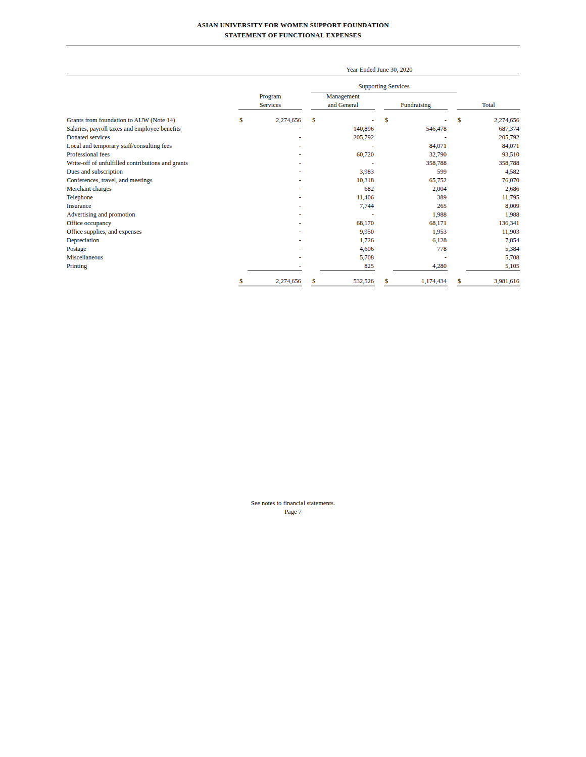ASIAN UNIVERSITY FOR WOMEN SUPPORT FOUNDATION
STATEMENT OF FUNCTIONAL EXPENSES
| | Year Ended June 30, 2020 |
| | | Supporting Services | |
| | Program | | Management | | | | |
| | Services | | and General | | Fundraising | | Total |
| Grants from foundation to AUW (Note 14) | $ | 2,274,656 | | $ | - | | $ | - | | $ | 2,274,656 |
| Salaries, payroll taxes and employee benefits | | - | | | 140,896 | | | 546,478 | | | 687,374 |
| Donated services | | - | | | 205,792 | | | - | | | 205,792 |
| Local and temporary staff/consulting fees | | - | | | - | | | 84,071 | | | 84,071 |
| Professional fees | | - | | | 60,720 | | | 32,790 | | | 93,510 |
| Write-off of unfulfilled contributions and grants | | - | | | - | | | 358,788 | | | 358,788 |
| Dues and subscription | | - | | | 3,983 | | | 599 | | | 4,582 |
| Conferences, travel, and meetings | | - | | | 10,318 | | | 65,752 | | | 76,070 |
| Merchant charges | | - | | | 682 | | | 2,004 | | | 2,686 |
| Telephone | | - | | | 11,406 | | | 389 | | | 11,795 |
| Insurance | | - | | | 7,744 | | | 265 | | | 8,009 |
| Advertising and promotion | | - | | | - | | | 1,988 | | | 1,988 |
| Office occupancy | | - | | | 68,170 | | | 68,171 | | | 136,341 |
| Office supplies, and expenses | | - | | | 9,950 | | | 1,953 | | | 11,903 |
| Depreciation | | - | | | 1,726 | | | 6,128 | | | 7,854 |
| Postage | | - | | | 4,606 | | | 778 | | | 5,384 |
| Miscellaneous | | - | | | 5,708 | | | - | | | 5,708 |
| Printing | | - | | | 825 | | | 4,280 | | | 5,105 |
| | $ | 2,274,656 | | $ | 532,526 | | $ | 1,174,434 | | $ | 3,981,616 |
See notes to financial statements.
Page 7